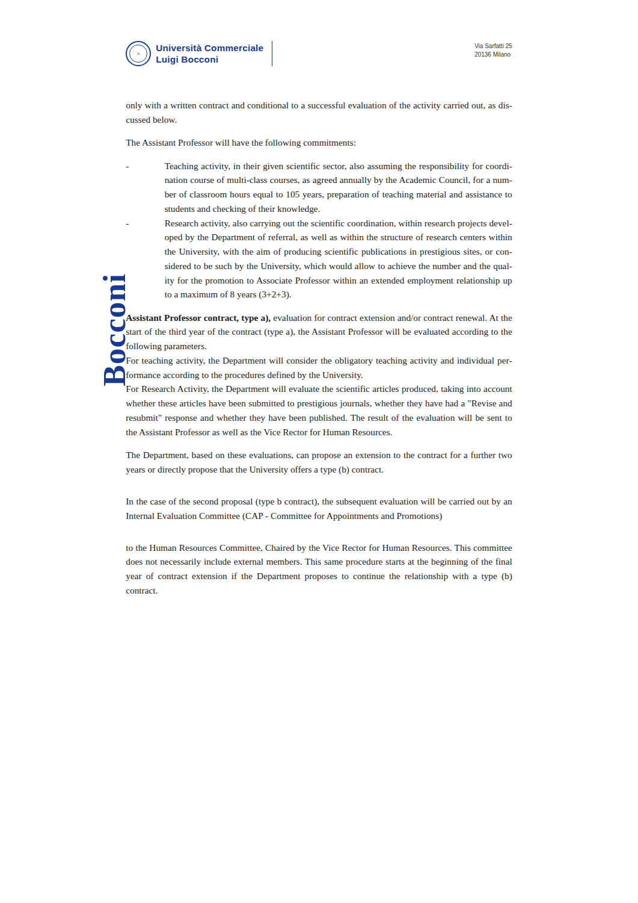⚔
Università Commerciale
Luigi Bocconi
Via Sarfatti 25
20136 Milano
Bocconi
only with a written contract and conditional to a successful evaluation of the activity carried out, as discussed below.
The Assistant Professor will have the following commitments:
-
Teaching activity, in their given scientific sector, also assuming the responsibility for coordination course of multi-class courses, as agreed annually by the Academic Council, for a number of classroom hours equal to 105 years, preparation of teaching material and assistance to students and checking of their knowledge.
-
Research activity, also carrying out the scientific coordination, within research projects developed by the Department of referral, as well as within the structure of research centers within the University, with the aim of producing scientific publications in prestigious sites, or considered to be such by the University, which would allow to achieve the number and the quality for the promotion to Associate Professor within an extended employment relationship up to a maximum of 8 years (3+2+3).
Assistant Professor contract, type a), evaluation for contract extension and/or contract renewal. At the start of the third year of the contract (type a), the Assistant Professor will be evaluated according to the following parameters.
For teaching activity, the Department will consider the obligatory teaching activity and individual performance according to the procedures defined by the University.
For Research Activity, the Department will evaluate the scientific articles produced, taking into account whether these articles have been submitted to prestigious journals, whether they have had a "Revise and resubmit" response and whether they have been published. The result of the evaluation will be sent to the Assistant Professor as well as the Vice Rector for Human Resources.
The Department, based on these evaluations, can propose an extension to the contract for a further two years or directly propose that the University offers a type (b) contract.
In the case of the second proposal (type b contract), the subsequent evaluation will be carried out by an Internal Evaluation Committee (CAP - Committee for Appointments and Promotions)
to the Human Resources Committee, Chaired by the Vice Rector for Human Resources. This committee does not necessarily include external members. This same procedure starts at the beginning of the final year of contract extension if the Department proposes to continue the relationship with a type (b) contract.